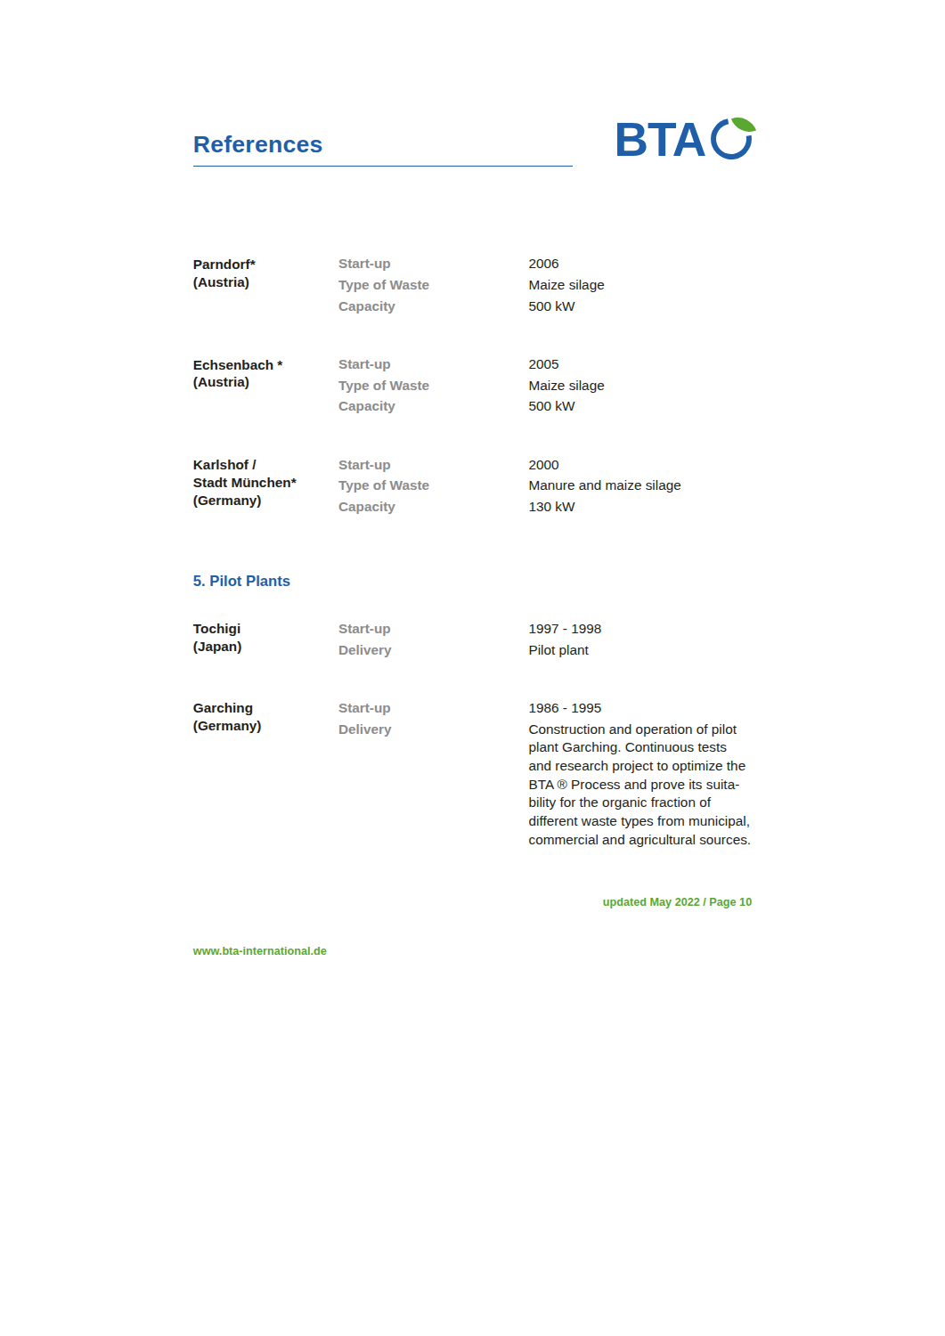References
BTA
Parndorf*
(Austria)
Start-up
2006
Type of Waste
Maize silage
Capacity
500 kW
Echsenbach *
(Austria)
Start-up
2005
Type of Waste
Maize silage
Capacity
500 kW
Karlshof /
Stadt München*
(Germany)
Start-up
2000
Type of Waste
Manure and maize silage
Capacity
130 kW
5. Pilot Plants
Tochigi
(Japan)
Start-up
1997 - 1998
Delivery
Pilot plant
Garching
(Germany)
Start-up
1986 - 1995
Delivery
Construction and operation of pilot plant Garching. Continuous tests and research project to optimize the BTA ® Process and prove its suita- bility for the organic fraction of different waste types from municipal, commercial and agricultural sources.
updated May 2022 / Page 10
www.bta-international.de